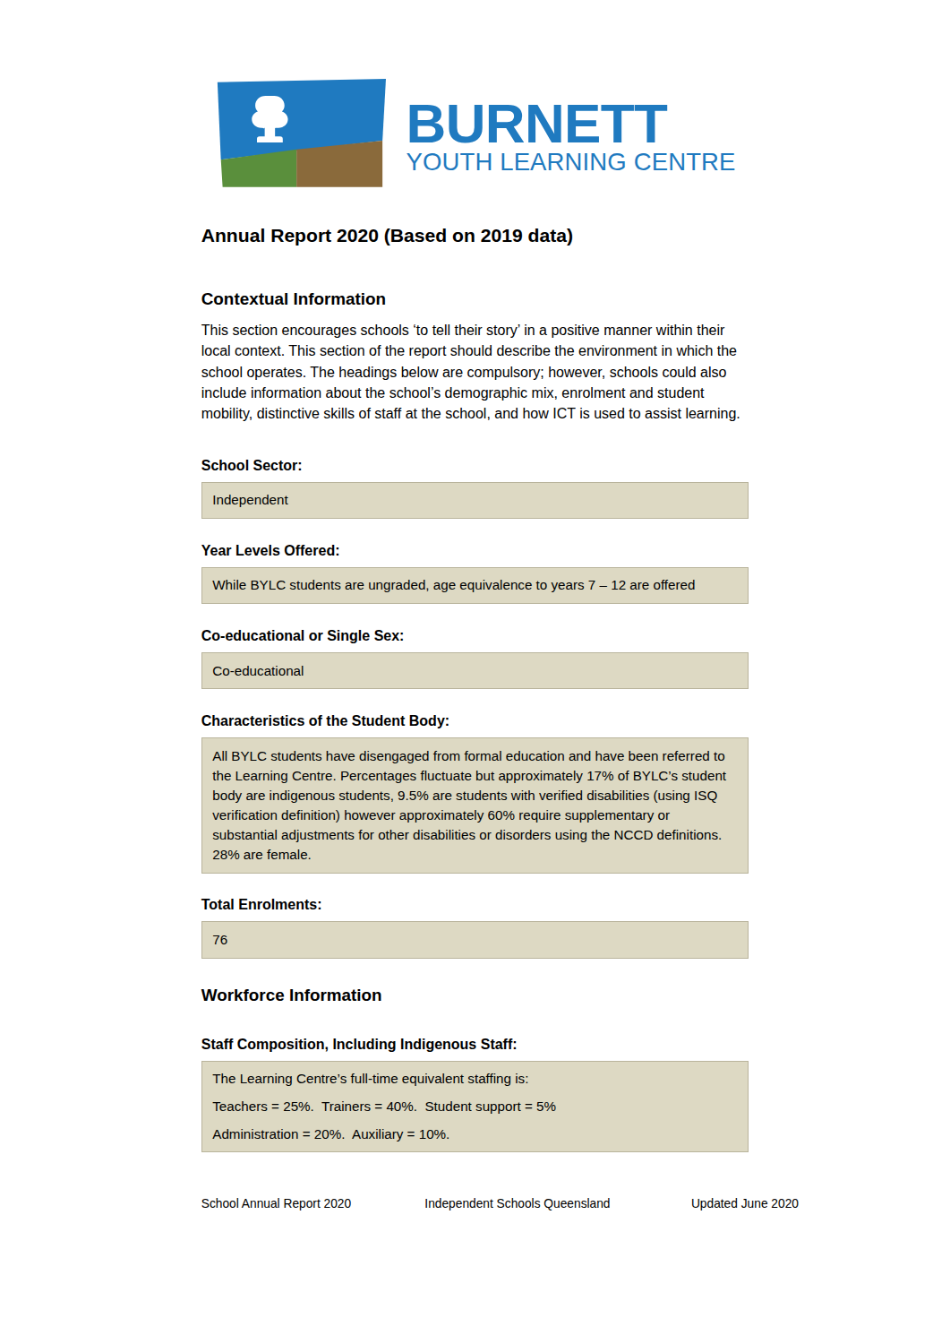BURNETT YOUTH LEARNING CENTRE
Annual Report 2020 (Based on 2019 data)
Contextual Information
This section encourages schools ‘to tell their story’ in a positive manner within their local context. This section of the report should describe the environment in which the school operates. The headings below are compulsory; however, schools could also include information about the school’s demographic mix, enrolment and student mobility, distinctive skills of staff at the school, and how ICT is used to assist learning.
School Sector:
Independent
Year Levels Offered:
While BYLC students are ungraded, age equivalence to years 7 – 12 are offered
Co-educational or Single Sex:
Co-educational
Characteristics of the Student Body:
All BYLC students have disengaged from formal education and have been referred to the Learning Centre. Percentages fluctuate but approximately 17% of BYLC’s student body are indigenous students, 9.5% are students with verified disabilities (using ISQ verification definition) however approximately 60% require supplementary or substantial adjustments for other disabilities or disorders using the NCCD definitions. 28% are female.
Total Enrolments:
76
Workforce Information
Staff Composition, Including Indigenous Staff:
The Learning Centre’s full-time equivalent staffing is:
Teachers = 25%. Trainers = 40%. Student support = 5%
Administration = 20%. Auxiliary = 10%.
School Annual Report 2020 Independent Schools Queensland Updated June 2020